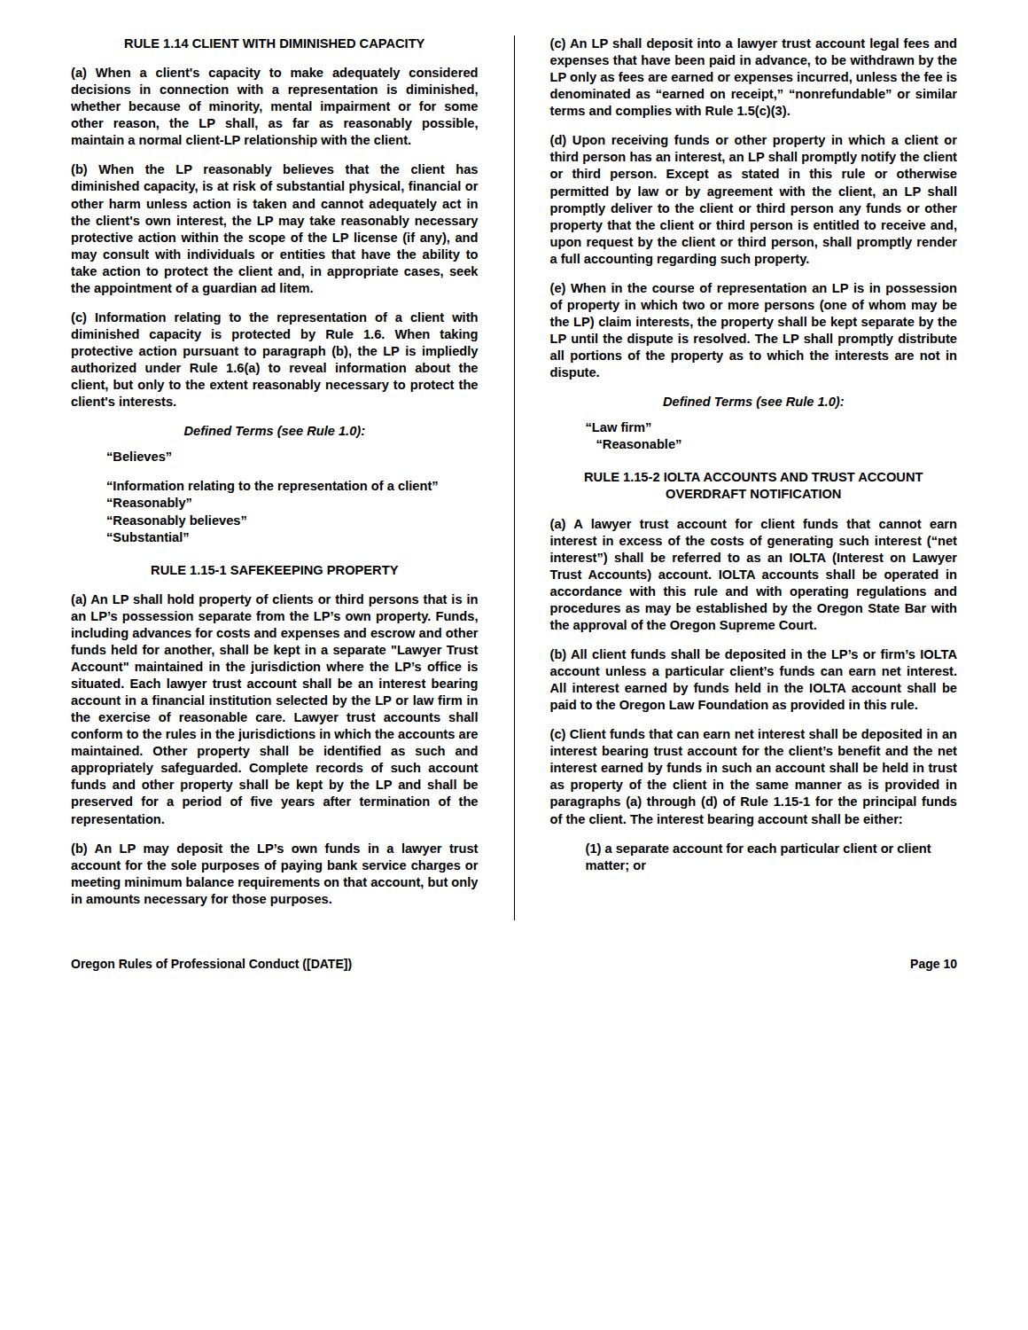RULE 1.14 CLIENT WITH DIMINISHED CAPACITY
(a) When a client's capacity to make adequately considered decisions in connection with a representation is diminished, whether because of minority, mental impairment or for some other reason, the LP shall, as far as reasonably possible, maintain a normal client-LP relationship with the client.
(b) When the LP reasonably believes that the client has diminished capacity, is at risk of substantial physical, financial or other harm unless action is taken and cannot adequately act in the client's own interest, the LP may take reasonably necessary protective action within the scope of the LP license (if any), and may consult with individuals or entities that have the ability to take action to protect the client and, in appropriate cases, seek the appointment of a guardian ad litem.
(c) Information relating to the representation of a client with diminished capacity is protected by Rule 1.6. When taking protective action pursuant to paragraph (b), the LP is impliedly authorized under Rule 1.6(a) to reveal information about the client, but only to the extent reasonably necessary to protect the client's interests.
Defined Terms (see Rule 1.0):
“Believes”
“Information relating to the representation of a client”
“Reasonably”
“Reasonably believes”
“Substantial”
RULE 1.15-1 SAFEKEEPING PROPERTY
(a) An LP shall hold property of clients or third persons that is in an LP’s possession separate from the LP’s own property. Funds, including advances for costs and expenses and escrow and other funds held for another, shall be kept in a separate "Lawyer Trust Account" maintained in the jurisdiction where the LP’s office is situated. Each lawyer trust account shall be an interest bearing account in a financial institution selected by the LP or law firm in the exercise of reasonable care. Lawyer trust accounts shall conform to the rules in the jurisdictions in which the accounts are maintained. Other property shall be identified as such and appropriately safeguarded. Complete records of such account funds and other property shall be kept by the LP and shall be preserved for a period of five years after termination of the representation.
(b) An LP may deposit the LP’s own funds in a lawyer trust account for the sole purposes of paying bank service charges or meeting minimum balance requirements on that account, but only in amounts necessary for those purposes.
(c) An LP shall deposit into a lawyer trust account legal fees and expenses that have been paid in advance, to be withdrawn by the LP only as fees are earned or expenses incurred, unless the fee is denominated as “earned on receipt,” “nonrefundable” or similar terms and complies with Rule 1.5(c)(3).
(d) Upon receiving funds or other property in which a client or third person has an interest, an LP shall promptly notify the client or third person. Except as stated in this rule or otherwise permitted by law or by agreement with the client, an LP shall promptly deliver to the client or third person any funds or other property that the client or third person is entitled to receive and, upon request by the client or third person, shall promptly render a full accounting regarding such property.
(e) When in the course of representation an LP is in possession of property in which two or more persons (one of whom may be the LP) claim interests, the property shall be kept separate by the LP until the dispute is resolved. The LP shall promptly distribute all portions of the property as to which the interests are not in dispute.
Defined Terms (see Rule 1.0):
“Law firm”
“Reasonable”
RULE 1.15-2 IOLTA ACCOUNTS AND TRUST ACCOUNT OVERDRAFT NOTIFICATION
(a) A lawyer trust account for client funds that cannot earn interest in excess of the costs of generating such interest (“net interest”) shall be referred to as an IOLTA (Interest on Lawyer Trust Accounts) account. IOLTA accounts shall be operated in accordance with this rule and with operating regulations and procedures as may be established by the Oregon State Bar with the approval of the Oregon Supreme Court.
(b) All client funds shall be deposited in the LP’s or firm’s IOLTA account unless a particular client’s funds can earn net interest. All interest earned by funds held in the IOLTA account shall be paid to the Oregon Law Foundation as provided in this rule.
(c) Client funds that can earn net interest shall be deposited in an interest bearing trust account for the client’s benefit and the net interest earned by funds in such an account shall be held in trust as property of the client in the same manner as is provided in paragraphs (a) through (d) of Rule 1.15-1 for the principal funds of the client. The interest bearing account shall be either:
(1) a separate account for each particular client or client matter; or
Oregon Rules of Professional Conduct ([DATE]) Page 10